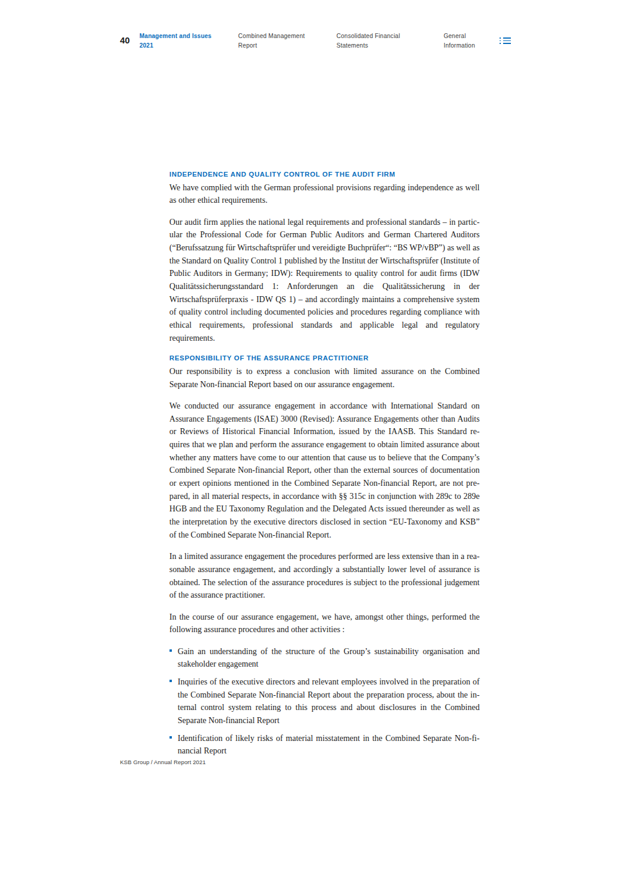40 Management and Issues 2021 Combined Management Report Consolidated Financial Statements General Information
Independence and quality control of the audit firm
We have complied with the German professional provisions regarding independence as well as other ethical requirements.
Our audit firm applies the national legal requirements and professional standards – in particular the Professional Code for German Public Auditors and German Chartered Auditors (“Berufssatzung für Wirtschaftsprüfer und vereidigte Buchprüfer“: “BS WP/vBP”) as well as the Standard on Quality Control 1 published by the Institut der Wirtschaftsprüfer (Institute of Public Auditors in Germany; IDW): Requirements to quality control for audit firms (IDW Qualitätssicherungsstandard 1: Anforderungen an die Qualitätssicherung in der Wirtschaftsprüferpraxis - IDW QS 1) – and accordingly maintains a comprehensive system of quality control including documented policies and procedures regarding compliance with ethical requirements, professional standards and applicable legal and regulatory requirements.
Responsibility of the assurance practitioner
Our responsibility is to express a conclusion with limited assurance on the Combined Separate Non-financial Report based on our assurance engagement.
We conducted our assurance engagement in accordance with International Standard on Assurance Engagements (ISAE) 3000 (Revised): Assurance Engagements other than Audits or Reviews of Historical Financial Information, issued by the IAASB. This Standard requires that we plan and perform the assurance engagement to obtain limited assurance about whether any matters have come to our attention that cause us to believe that the Company’s Combined Separate Non-financial Report, other than the external sources of documentation or expert opinions mentioned in the Combined Separate Non-financial Report, are not prepared, in all material respects, in accordance with §§ 315c in conjunction with 289c to 289e HGB and the EU Taxonomy Regulation and the Delegated Acts issued thereunder as well as the interpretation by the executive directors disclosed in section “EU-Taxonomy and KSB” of the Combined Separate Non-financial Report.
In a limited assurance engagement the procedures performed are less extensive than in a reasonable assurance engagement, and accordingly a substantially lower level of assurance is obtained. The selection of the assurance procedures is subject to the professional judgement of the assurance practitioner.
In the course of our assurance engagement, we have, amongst other things, performed the following assurance procedures and other activities :
Gain an understanding of the structure of the Group’s sustainability organisation and stakeholder engagement
Inquiries of the executive directors and relevant employees involved in the preparation of the Combined Separate Non-financial Report about the preparation process, about the internal control system relating to this process and about disclosures in the Combined Separate Non-financial Report
Identification of likely risks of material misstatement in the Combined Separate Non-financial Report
KSB Group / Annual Report 2021